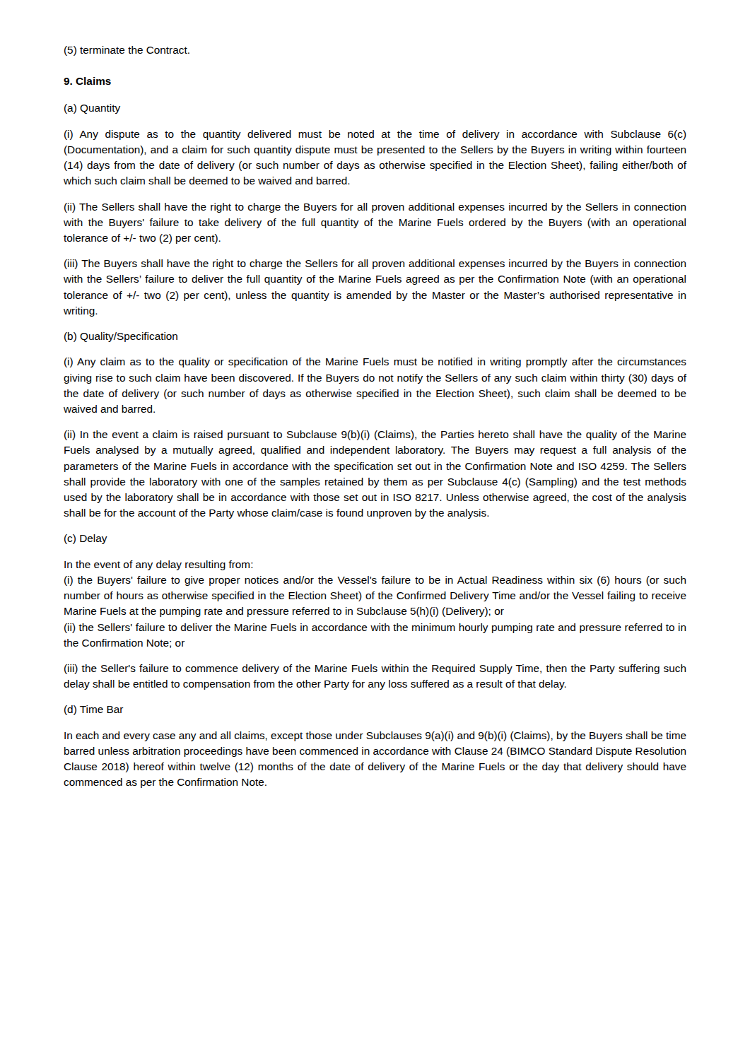(5) terminate the Contract.
9. Claims
(a) Quantity
(i) Any dispute as to the quantity delivered must be noted at the time of delivery in accordance with Subclause 6(c) (Documentation), and a claim for such quantity dispute must be presented to the Sellers by the Buyers in writing within fourteen (14) days from the date of delivery (or such number of days as otherwise specified in the Election Sheet), failing either/both of which such claim shall be deemed to be waived and barred.
(ii) The Sellers shall have the right to charge the Buyers for all proven additional expenses incurred by the Sellers in connection with the Buyers' failure to take delivery of the full quantity of the Marine Fuels ordered by the Buyers (with an operational tolerance of +/- two (2) per cent).
(iii) The Buyers shall have the right to charge the Sellers for all proven additional expenses incurred by the Buyers in connection with the Sellers’ failure to deliver the full quantity of the Marine Fuels agreed as per the Confirmation Note (with an operational tolerance of +/- two (2) per cent), unless the quantity is amended by the Master or the Master’s authorised representative in writing.
(b) Quality/Specification
(i) Any claim as to the quality or specification of the Marine Fuels must be notified in writing promptly after the circumstances giving rise to such claim have been discovered. If the Buyers do not notify the Sellers of any such claim within thirty (30) days of the date of delivery (or such number of days as otherwise specified in the Election Sheet), such claim shall be deemed to be waived and barred.
(ii) In the event a claim is raised pursuant to Subclause 9(b)(i) (Claims), the Parties hereto shall have the quality of the Marine Fuels analysed by a mutually agreed, qualified and independent laboratory. The Buyers may request a full analysis of the parameters of the Marine Fuels in accordance with the specification set out in the Confirmation Note and ISO 4259. The Sellers shall provide the laboratory with one of the samples retained by them as per Subclause 4(c) (Sampling) and the test methods used by the laboratory shall be in accordance with those set out in ISO 8217. Unless otherwise agreed, the cost of the analysis shall be for the account of the Party whose claim/case is found unproven by the analysis.
(c) Delay
In the event of any delay resulting from:
(i) the Buyers' failure to give proper notices and/or the Vessel's failure to be in Actual Readiness within six (6) hours (or such number of hours as otherwise specified in the Election Sheet) of the Confirmed Delivery Time and/or the Vessel failing to receive Marine Fuels at the pumping rate and pressure referred to in Subclause 5(h)(i) (Delivery); or
(ii) the Sellers' failure to deliver the Marine Fuels in accordance with the minimum hourly pumping rate and pressure referred to in the Confirmation Note; or
(iii) the Seller's failure to commence delivery of the Marine Fuels within the Required Supply Time, then the Party suffering such delay shall be entitled to compensation from the other Party for any loss suffered as a result of that delay.
(d) Time Bar
In each and every case any and all claims, except those under Subclauses 9(a)(i) and 9(b)(i) (Claims), by the Buyers shall be time barred unless arbitration proceedings have been commenced in accordance with Clause 24 (BIMCO Standard Dispute Resolution Clause 2018) hereof within twelve (12) months of the date of delivery of the Marine Fuels or the day that delivery should have commenced as per the Confirmation Note.